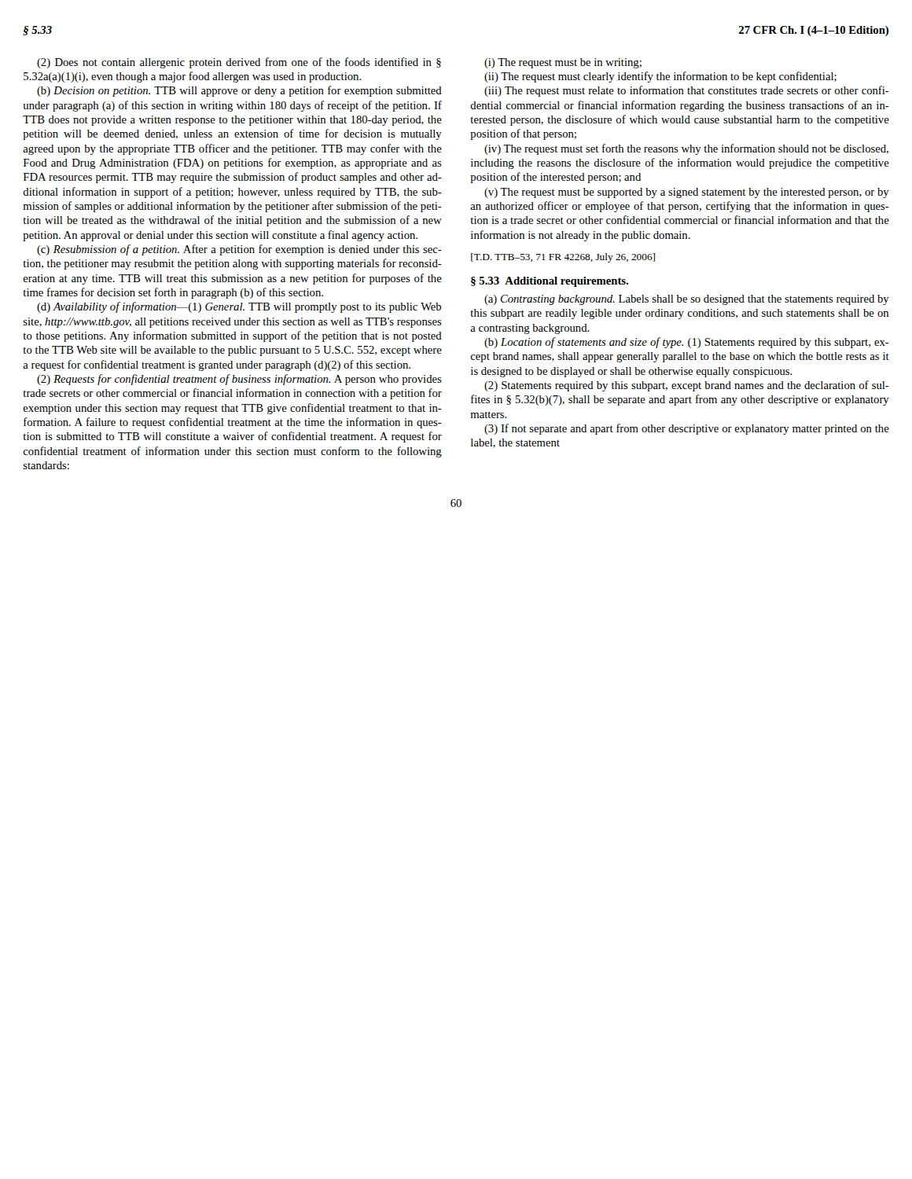§ 5.33 27 CFR Ch. I (4–1–10 Edition)
(2) Does not contain allergenic protein derived from one of the foods identified in § 5.32a(a)(1)(i), even though a major food allergen was used in production.
(b) Decision on petition. TTB will approve or deny a petition for exemption submitted under paragraph (a) of this section in writing within 180 days of receipt of the petition. If TTB does not provide a written response to the petitioner within that 180-day period, the petition will be deemed denied, unless an extension of time for decision is mutually agreed upon by the appropriate TTB officer and the petitioner. TTB may confer with the Food and Drug Administration (FDA) on petitions for exemption, as appropriate and as FDA resources permit. TTB may require the submission of product samples and other additional information in support of a petition; however, unless required by TTB, the submission of samples or additional information by the petitioner after submission of the petition will be treated as the withdrawal of the initial petition and the submission of a new petition. An approval or denial under this section will constitute a final agency action.
(c) Resubmission of a petition. After a petition for exemption is denied under this section, the petitioner may resubmit the petition along with supporting materials for reconsideration at any time. TTB will treat this submission as a new petition for purposes of the time frames for decision set forth in paragraph (b) of this section.
(d) Availability of information—(1) General. TTB will promptly post to its public Web site, http://www.ttb.gov, all petitions received under this section as well as TTB's responses to those petitions. Any information submitted in support of the petition that is not posted to the TTB Web site will be available to the public pursuant to 5 U.S.C. 552, except where a request for confidential treatment is granted under paragraph (d)(2) of this section.
(2) Requests for confidential treatment of business information. A person who provides trade secrets or other commercial or financial information in connection with a petition for exemption under this section may request that TTB give confidential treatment to that information. A failure to request confidential treatment at the time the information in question is submitted to TTB will constitute a waiver of confidential treatment. A request for confidential treatment of information under this section must conform to the following standards:
(i) The request must be in writing;
(ii) The request must clearly identify the information to be kept confidential;
(iii) The request must relate to information that constitutes trade secrets or other confidential commercial or financial information regarding the business transactions of an interested person, the disclosure of which would cause substantial harm to the competitive position of that person;
(iv) The request must set forth the reasons why the information should not be disclosed, including the reasons the disclosure of the information would prejudice the competitive position of the interested person; and
(v) The request must be supported by a signed statement by the interested person, or by an authorized officer or employee of that person, certifying that the information in question is a trade secret or other confidential commercial or financial information and that the information is not already in the public domain.
[T.D. TTB–53, 71 FR 42268, July 26, 2006]
§ 5.33 Additional requirements.
(a) Contrasting background. Labels shall be so designed that the statements required by this subpart are readily legible under ordinary conditions, and such statements shall be on a contrasting background.
(b) Location of statements and size of type. (1) Statements required by this subpart, except brand names, shall appear generally parallel to the base on which the bottle rests as it is designed to be displayed or shall be otherwise equally conspicuous.
(2) Statements required by this subpart, except brand names and the declaration of sulfites in § 5.32(b)(7), shall be separate and apart from any other descriptive or explanatory matters.
(3) If not separate and apart from other descriptive or explanatory matter printed on the label, the statement
60